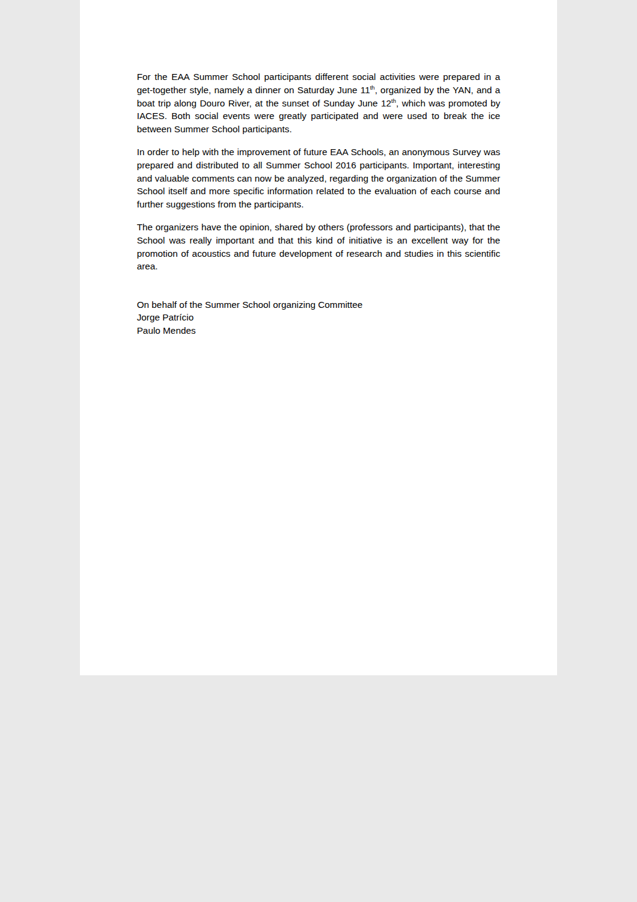For the EAA Summer School participants different social activities were prepared in a get-together style, namely a dinner on Saturday June 11th, organized by the YAN, and a boat trip along Douro River, at the sunset of Sunday June 12th, which was promoted by IACES. Both social events were greatly participated and were used to break the ice between Summer School participants.
In order to help with the improvement of future EAA Schools, an anonymous Survey was prepared and distributed to all Summer School 2016 participants. Important, interesting and valuable comments can now be analyzed, regarding the organization of the Summer School itself and more specific information related to the evaluation of each course and further suggestions from the participants.
The organizers have the opinion, shared by others (professors and participants), that the School was really important and that this kind of initiative is an excellent way for the promotion of acoustics and future development of research and studies in this scientific area.
On behalf of the Summer School organizing Committee
Jorge Patrício
Paulo Mendes